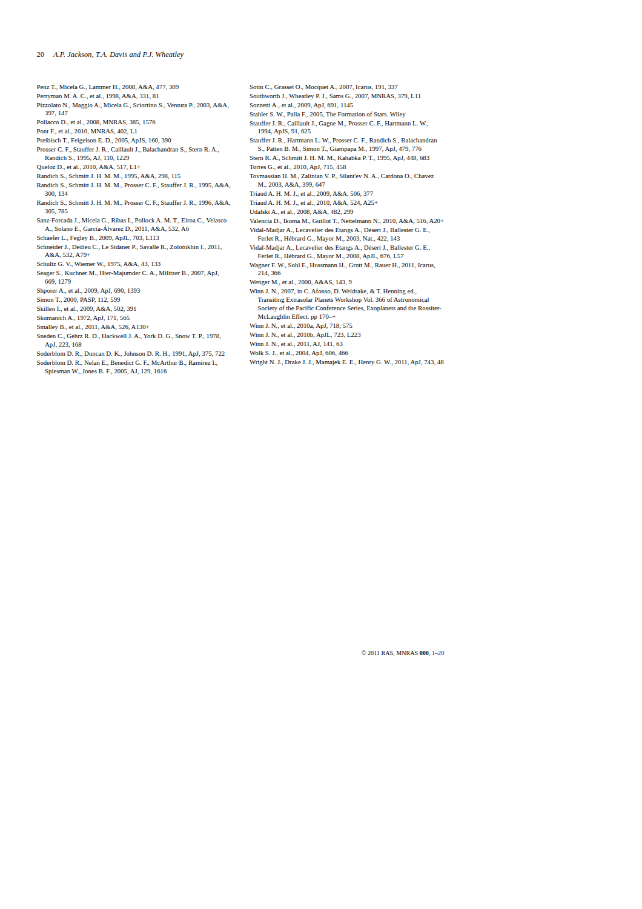20 A.P. Jackson, T.A. Davis and P.J. Wheatley
Penz T., Micela G., Lammer H., 2008, A&A, 477, 309
Perryman M. A. C., et al., 1998, A&A, 331, 81
Pizzolato N., Maggio A., Micela G., Sciortino S., Ventura P., 2003, A&A, 397, 147
Pollacco D., et al., 2008, MNRAS, 385, 1576
Pont F., et al., 2010, MNRAS, 402, L1
Preibisch T., Feigelson E. D., 2005, ApJS, 160, 390
Prosser C. F., Stauffer J. R., Caillault J., Balachandran S., Stern R. A., Randich S., 1995, AJ, 110, 1229
Queloz D., et al., 2010, A&A, 517, L1+
Randich S., Schmitt J. H. M. M., 1995, A&A, 298, 115
Randich S., Schmitt J. H. M. M., Prosser C. F., Stauffer J. R., 1995, A&A, 300, 134
Randich S., Schmitt J. H. M. M., Prosser C. F., Stauffer J. R., 1996, A&A, 305, 785
Sanz-Forcada J., Micela G., Ribas I., Pollock A. M. T., Eiroa C., Velasco A., Solano E., García-Álvarez D., 2011, A&A, 532, A6
Schaefer L., Fegley B., 2009, ApJL, 703, L113
Schneider J., Dedieu C., Le Sidaner P., Savalle R., Zolotukhin I., 2011, A&A, 532, A79+
Schultz G. V., Wiemer W., 1975, A&A, 43, 133
Seager S., Kuchner M., Hier-Majumder C. A., Militzer B., 2007, ApJ, 669, 1279
Shporer A., et al., 2009, ApJ, 690, 1393
Simon T., 2000, PASP, 112, 599
Skillen I., et al., 2009, A&A, 502, 391
Skumanich A., 1972, ApJ, 171, 565
Smalley B., et al., 2011, A&A, 526, A130+
Sneden C., Gehrz R. D., Hackwell J. A., York D. G., Snow T. P., 1978, ApJ, 223, 168
Soderblom D. R., Duncan D. K., Johnson D. R. H., 1991, ApJ, 375, 722
Soderblom D. R., Nelan E., Benedict G. F., McArthur B., Ramirez I., Spiesman W., Jones B. F., 2005, AJ, 129, 1616
Sotin C., Grasset O., Mocquet A., 2007, Icarus, 191, 337
Southworth J., Wheatley P. J., Sams G., 2007, MNRAS, 379, L11
Sozzetti A., et al., 2009, ApJ, 691, 1145
Stahler S. W., Palla F., 2005, The Formation of Stars. Wiley
Stauffer J. R., Caillault J., Gagne M., Prosser C. F., Hartmann L. W., 1994, ApJS, 91, 625
Stauffer J. R., Hartmann L. W., Prosser C. F., Randich S., Balachandran S., Patten B. M., Simon T., Giampapa M., 1997, ApJ, 479, 776
Stern R. A., Schmitt J. H. M. M., Kahabka P. T., 1995, ApJ, 448, 683
Torres G., et al., 2010, ApJ, 715, 458
Tovmassian H. M., Zalinian V. P., Silant'ev N. A., Cardona O., Chavez M., 2003, A&A, 399, 647
Triaud A. H. M. J., et al., 2009, A&A, 506, 377
Triaud A. H. M. J., et al., 2010, A&A, 524, A25+
Udalski A., et al., 2008, A&A, 482, 299
Valencia D., Ikoma M., Guillot T., Nettelmann N., 2010, A&A, 516, A20+
Vidal-Madjar A., Lecavelier des Etangs A., Désert J., Ballester G. E., Ferlet R., Hébrard G., Mayor M., 2003, Nat., 422, 143
Vidal-Madjar A., Lecavelier des Etangs A., Désert J., Ballester G. E., Ferlet R., Hébrard G., Mayor M., 2008, ApJL, 676, L57
Wagner F. W., Sohl F., Hussmann H., Grott M., Rauer H., 2011, Icarus, 214, 366
Wenger M., et al., 2000, A&AS, 143, 9
Winn J. N., 2007, in C. Afonso, D. Weldrake, & T. Henning ed., Transiting Extrasolar Planets Workshop Vol. 366 of Astronomical Society of the Pacific Conference Series, Exoplanets and the Rossiter-McLaughlin Effect. pp 170–+
Winn J. N., et al., 2010a, ApJ, 718, 575
Winn J. N., et al., 2010b, ApJL, 723, L223
Winn J. N., et al., 2011, AJ, 141, 63
Wolk S. J., et al., 2004, ApJ, 606, 466
Wright N. J., Drake J. J., Mamajek E. E., Henry G. W., 2011, ApJ, 743, 48
© 2011 RAS, MNRAS 000, 1–20